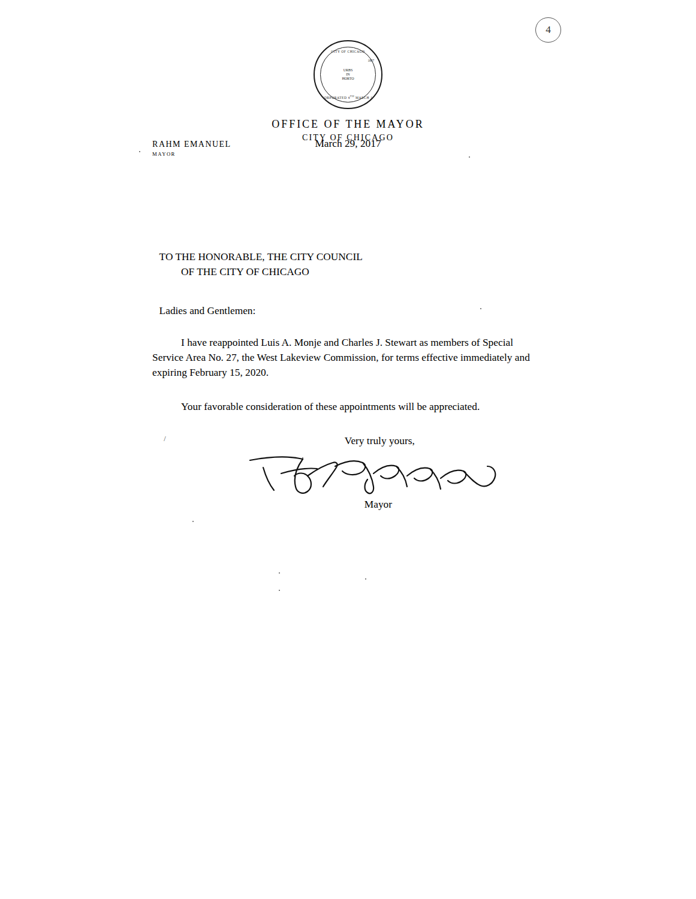4
CITY OF CHICAGO
1837
URBS
IN
HORTO
INCORPORATED 4TH MARCH 1837
Office of the Mayor
City of Chicago
Rahm Emanuel
Mayor
March 29, 2017
TO THE HONORABLE, THE CITY COUNCIL
OF THE CITY OF CHICAGO
Ladies and Gentlemen:
I have reappointed Luis A. Monje and Charles J. Stewart as members of Special Service Area No. 27, the West Lakeview Commission, for terms effective immediately and expiring February 15, 2020.
Your favorable consideration of these appointments will be appreciated.
Very truly yours,
Mayor
/